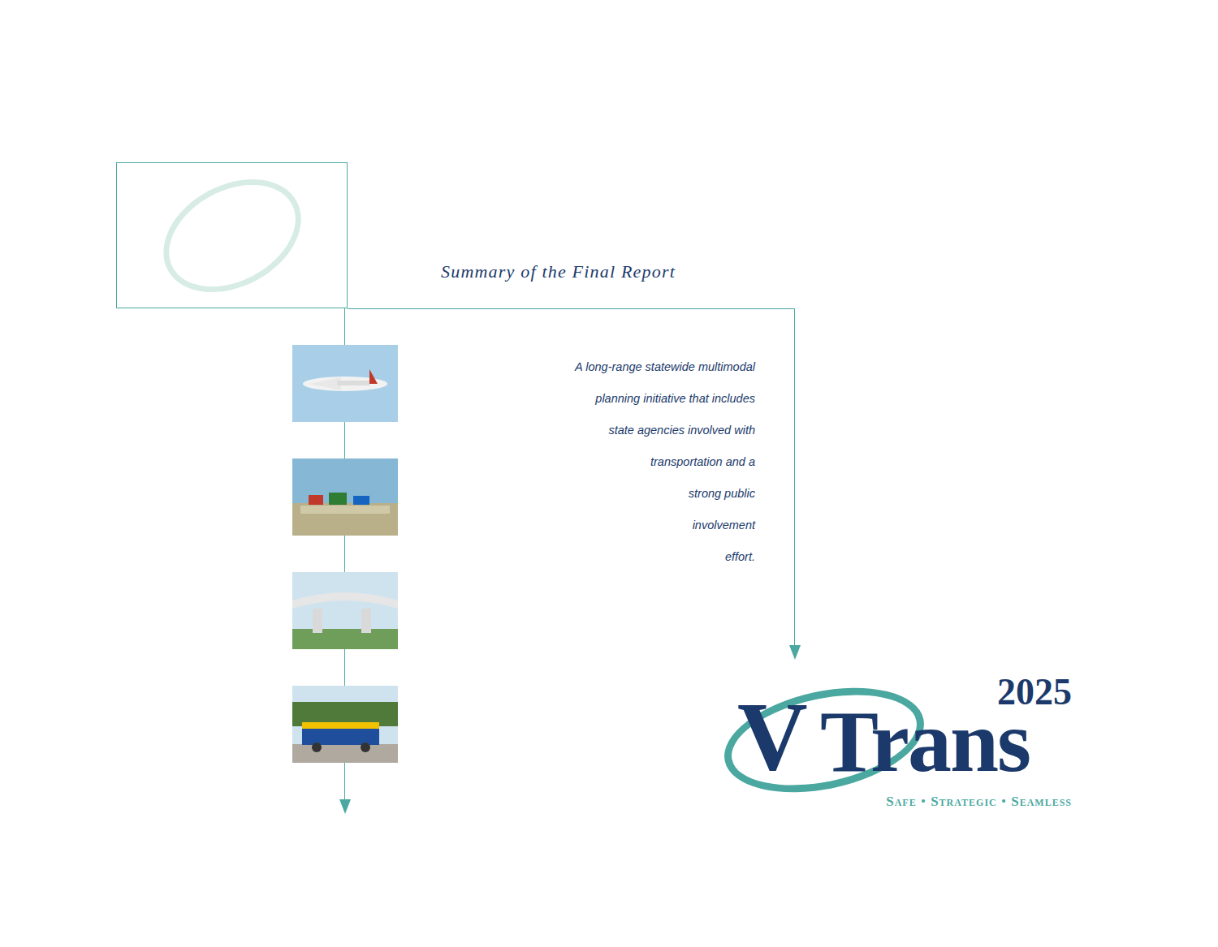Summary of the Final Report
A long-range statewide multimodal
planning initiative that includes
state agencies involved with
transportation and a
strong public
involvement
effort.
2025
V
Trans
Safe • Strategic • Seamless